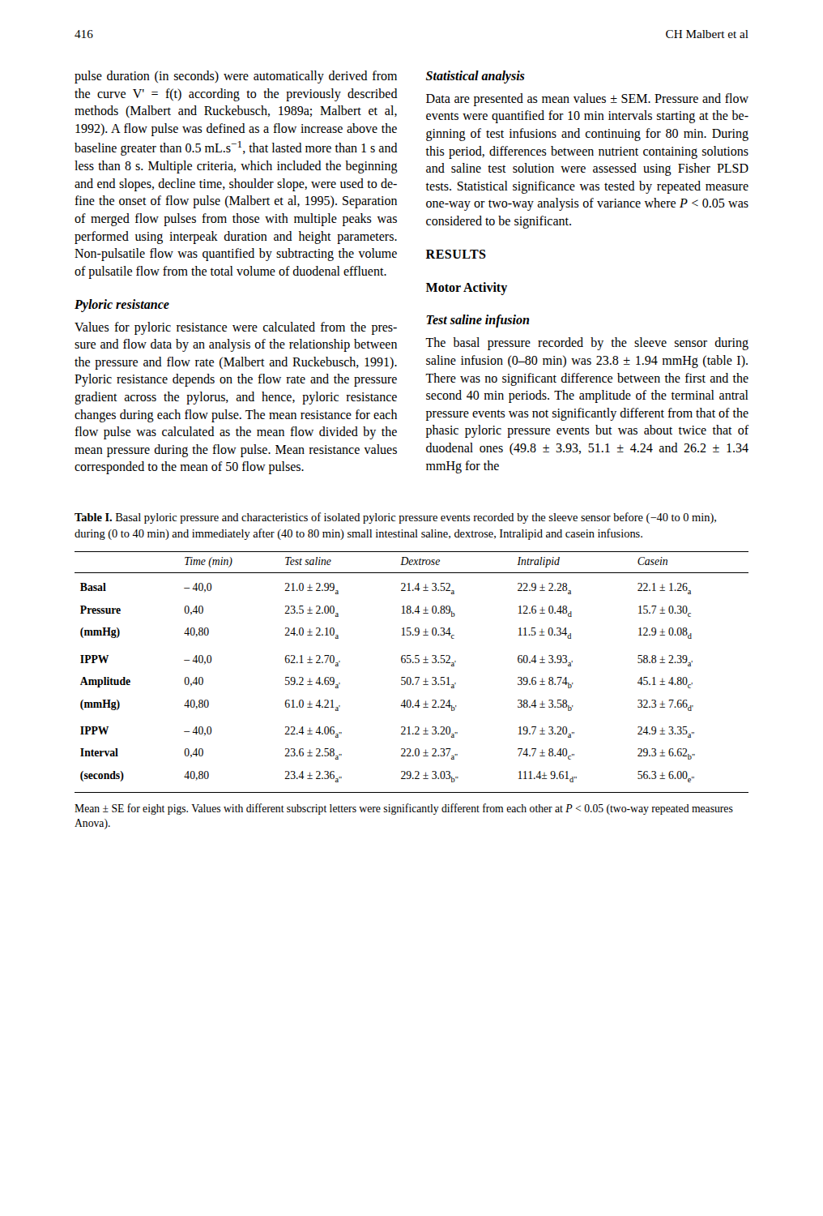416 CH Malbert et al
pulse duration (in seconds) were automatically derived from the curve V' = f(t) according to the previously described methods (Malbert and Ruckebusch, 1989a; Malbert et al, 1992). A flow pulse was defined as a flow increase above the baseline greater than 0.5 mL.s−1, that lasted more than 1 s and less than 8 s. Multiple criteria, which included the beginning and end slopes, decline time, shoulder slope, were used to define the onset of flow pulse (Malbert et al, 1995). Separation of merged flow pulses from those with multiple peaks was performed using interpeak duration and height parameters. Non-pulsatile flow was quantified by subtracting the volume of pulsatile flow from the total volume of duodenal effluent.
Pyloric resistance
Values for pyloric resistance were calculated from the pressure and flow data by an analysis of the relationship between the pressure and flow rate (Malbert and Ruckebusch, 1991). Pyloric resistance depends on the flow rate and the pressure gradient across the pylorus, and hence, pyloric resistance changes during each flow pulse. The mean resistance for each flow pulse was calculated as the mean flow divided by the mean pressure during the flow pulse. Mean resistance values corresponded to the mean of 50 flow pulses.
Statistical analysis
Data are presented as mean values ± SEM. Pressure and flow events were quantified for 10 min intervals starting at the beginning of test infusions and continuing for 80 min. During this period, differences between nutrient containing solutions and saline test solution were assessed using Fisher PLSD tests. Statistical significance was tested by repeated measure one-way or two-way analysis of variance where P < 0.05 was considered to be significant.
RESULTS
Motor Activity
Test saline infusion
The basal pressure recorded by the sleeve sensor during saline infusion (0–80 min) was 23.8 ± 1.94 mmHg (table I). There was no significant difference between the first and the second 40 min periods. The amplitude of the terminal antral pressure events was not significantly different from that of the phasic pyloric pressure events but was about twice that of duodenal ones (49.8 ± 3.93, 51.1 ± 4.24 and 26.2 ± 1.34 mmHg for the
Table I. Basal pyloric pressure and characteristics of isolated pyloric pressure events recorded by the sleeve sensor before (−40 to 0 min), during (0 to 40 min) and immediately after (40 to 80 min) small intestinal saline, dextrose, Intralipid and casein infusions.
| | Time (min) | Test saline | Dextrose | Intralipid | Casein |
| --- | --- | --- | --- | --- | --- |
| Basal | – 40,0 | 21.0 ± 2.99 a | 21.4 ± 3.52 a | 22.9 ± 2.28 a | 22.1 ± 1.26 a |
| Pressure | 0,40 | 23.5 ± 2.00 a | 18.4 ± 0.89 b | 12.6 ± 0.48 d | 15.7 ± 0.30 c |
| (mmHg) | 40,80 | 24.0 ± 2.10 a | 15.9 ± 0.34 c | 11.5 ± 0.34 d | 12.9 ± 0.08 d |
| IPPW | – 40,0 | 62.1 ± 2.70 a' | 65.5 ± 3.52 a' | 60.4 ± 3.93 a' | 58.8 ± 2.39 a' |
| Amplitude | 0,40 | 59.2 ± 4.69 a' | 50.7 ± 3.51 a' | 39.6 ± 8.74 b' | 45.1 ± 4.80 c' |
| (mmHg) | 40,80 | 61.0 ± 4.21 a' | 40.4 ± 2.24 b' | 38.4 ± 3.58 b' | 32.3 ± 7.66 d' |
| IPPW | – 40,0 | 22.4 ± 4.06 a" | 21.2 ± 3.20 a" | 19.7 ± 3.20 a" | 24.9 ± 3.35 a" |
| Interval | 0,40 | 23.6 ± 2.58 a" | 22.0 ± 2.37 a" | 74.7 ± 8.40 c" | 29.3 ± 6.62 b" |
| (seconds) | 40,80 | 23.4 ± 2.36 a" | 29.2 ± 3.03 b" | 111.4± 9.61 d" | 56.3 ± 6.00 e" |
Mean ± SE for eight pigs. Values with different subscript letters were significantly different from each other at P < 0.05 (two-way repeated measures Anova).